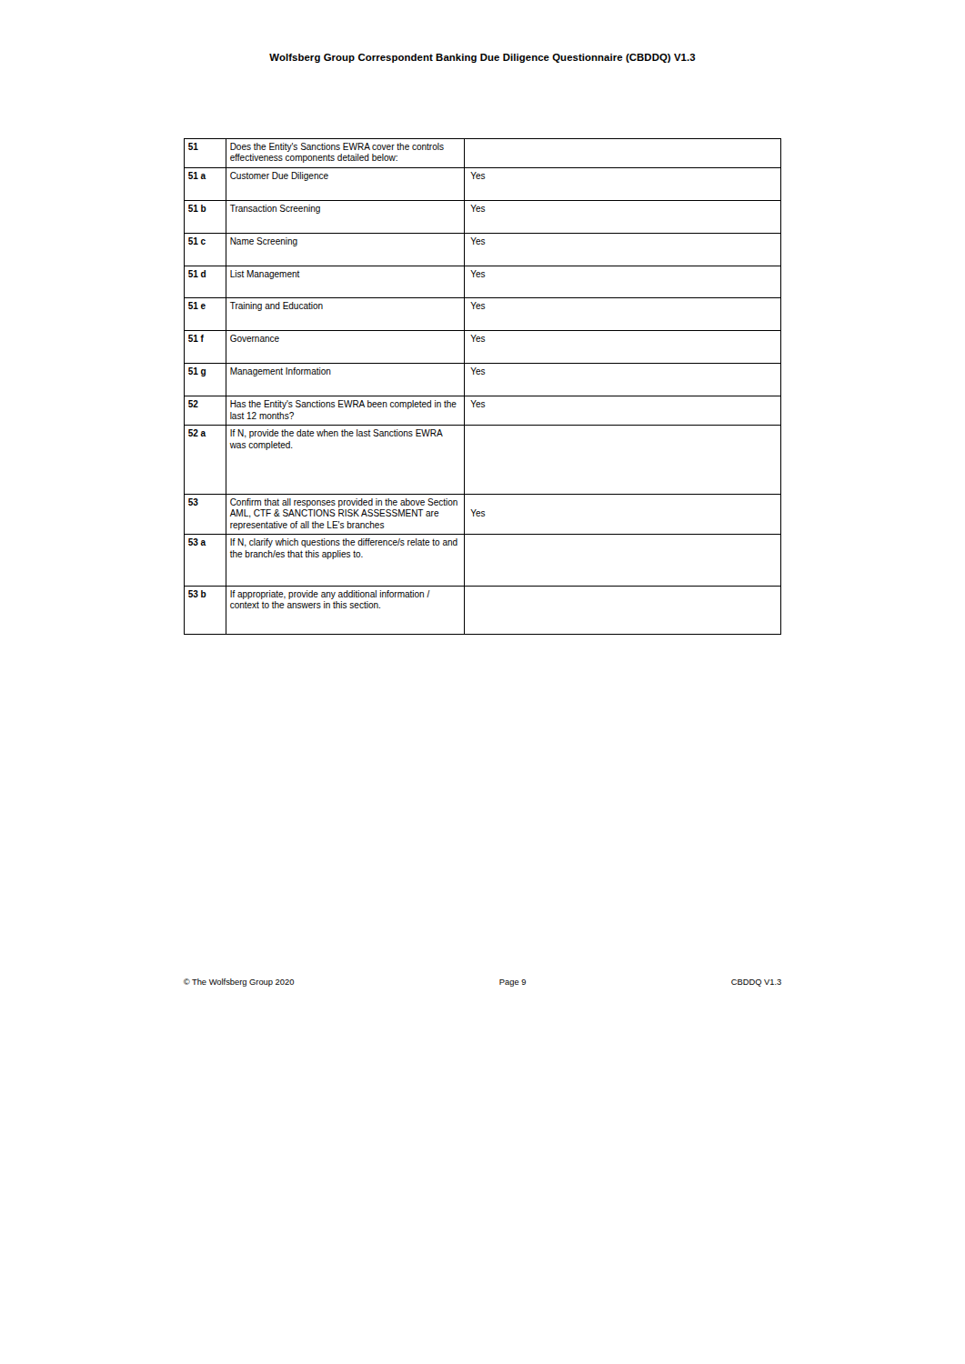Wolfsberg Group Correspondent Banking Due Diligence Questionnaire (CBDDQ) V1.3
| 51 | Does the Entity's Sanctions EWRA cover the controls effectiveness components detailed below: | |
| 51 a | Customer Due Diligence | Yes |
| 51 b | Transaction Screening | Yes |
| 51 c | Name Screening | Yes |
| 51 d | List Management | Yes |
| 51 e | Training and Education | Yes |
| 51 f | Governance | Yes |
| 51 g | Management Information | Yes |
| 52 | Has the Entity's Sanctions EWRA been completed in the last 12 months? | Yes |
| 52 a | If N, provide the date when the last Sanctions EWRA was completed. | |
| 53 | Confirm that all responses provided in the above Section AML, CTF & SANCTIONS RISK ASSESSMENT are representative of all the LE's branches | Yes |
| 53 a | If N, clarify which questions the difference/s relate to and the branch/es that this applies to. | |
| 53 b | If appropriate, provide any additional information / context to the answers in this section. | |
© The Wolfsberg Group 2020
Page 9
CBDDQ V1.3